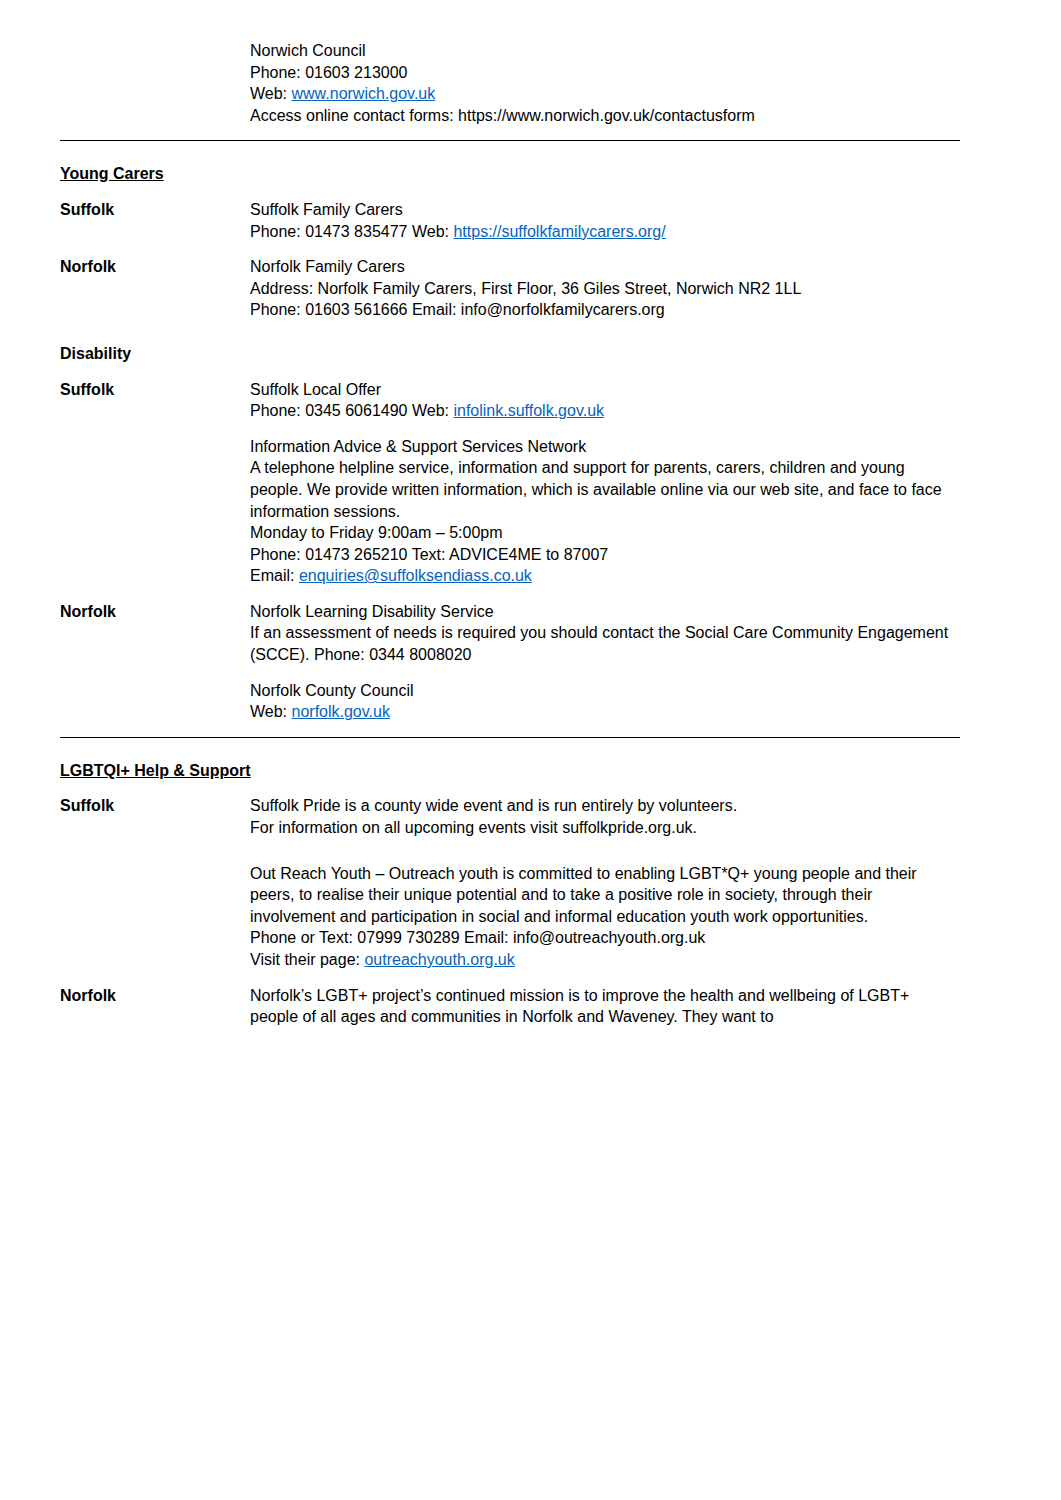Norwich Council
Phone: 01603 213000
Web: www.norwich.gov.uk
Access online contact forms: https://www.norwich.gov.uk/contactusform
Young Carers
Suffolk
Suffolk Family Carers
Phone: 01473 835477 Web: https://suffolkfamilycarers.org/
Norfolk
Norfolk Family Carers
Address: Norfolk Family Carers, First Floor, 36 Giles Street, Norwich NR2 1LL
Phone: 01603 561666 Email: info@norfolkfamilycarers.org
Disability
Suffolk
Suffolk Local Offer
Phone: 0345 6061490 Web: infolink.suffolk.gov.uk
Information Advice & Support Services Network
A telephone helpline service, information and support for parents, carers, children and young people. We provide written information, which is available online via our web site, and face to face information sessions.
Monday to Friday 9:00am – 5:00pm
Phone: 01473 265210 Text: ADVICE4ME to 87007
Email: enquiries@suffolksendiass.co.uk
Norfolk
Norfolk Learning Disability Service
If an assessment of needs is required you should contact the Social Care Community Engagement (SCCE). Phone: 0344 8008020
Norfolk County Council
Web: norfolk.gov.uk
LGBTQI+ Help & Support
Suffolk
Suffolk Pride is a county wide event and is run entirely by volunteers.
For information on all upcoming events visit suffolkpride.org.uk.
Out Reach Youth – Outreach youth is committed to enabling LGBT*Q+ young people and their peers, to realise their unique potential and to take a positive role in society, through their involvement and participation in social and informal education youth work opportunities.
Phone or Text: 07999 730289 Email: info@outreachyouth.org.uk
Visit their page: outreachyouth.org.uk
Norfolk
Norfolk’s LGBT+ project’s continued mission is to improve the health and wellbeing of LGBT+ people of all ages and communities in Norfolk and Waveney. They want to